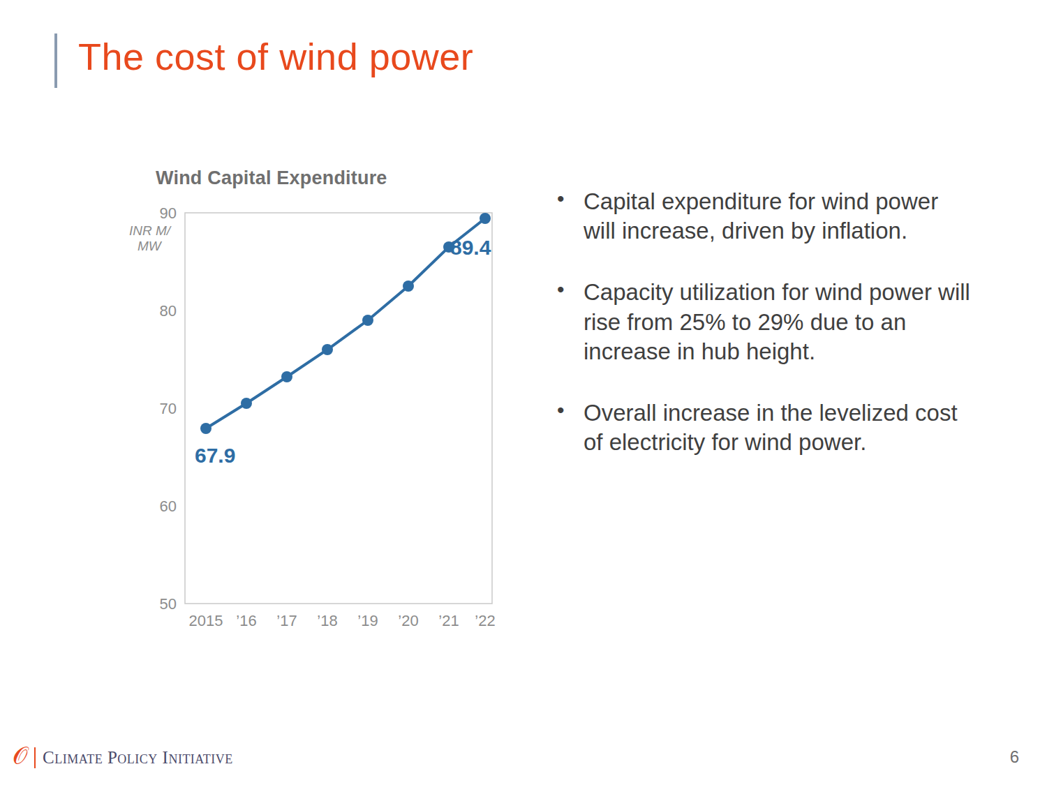The cost of wind power
Wind Capital Expenditure
90 80 70 60 50 INR M/ MW 2015 ’16 ’17 ’18 ’19 ’20 ’21 ’22 67.9 89.4
Capital expenditure for wind power will increase, driven by inflation.
Capacity utilization for wind power will rise from 25% to 29% due to an increase in hub height.
Overall increase in the levelized cost of electricity for wind power.
𝒪 Climate Policy Initiative
6